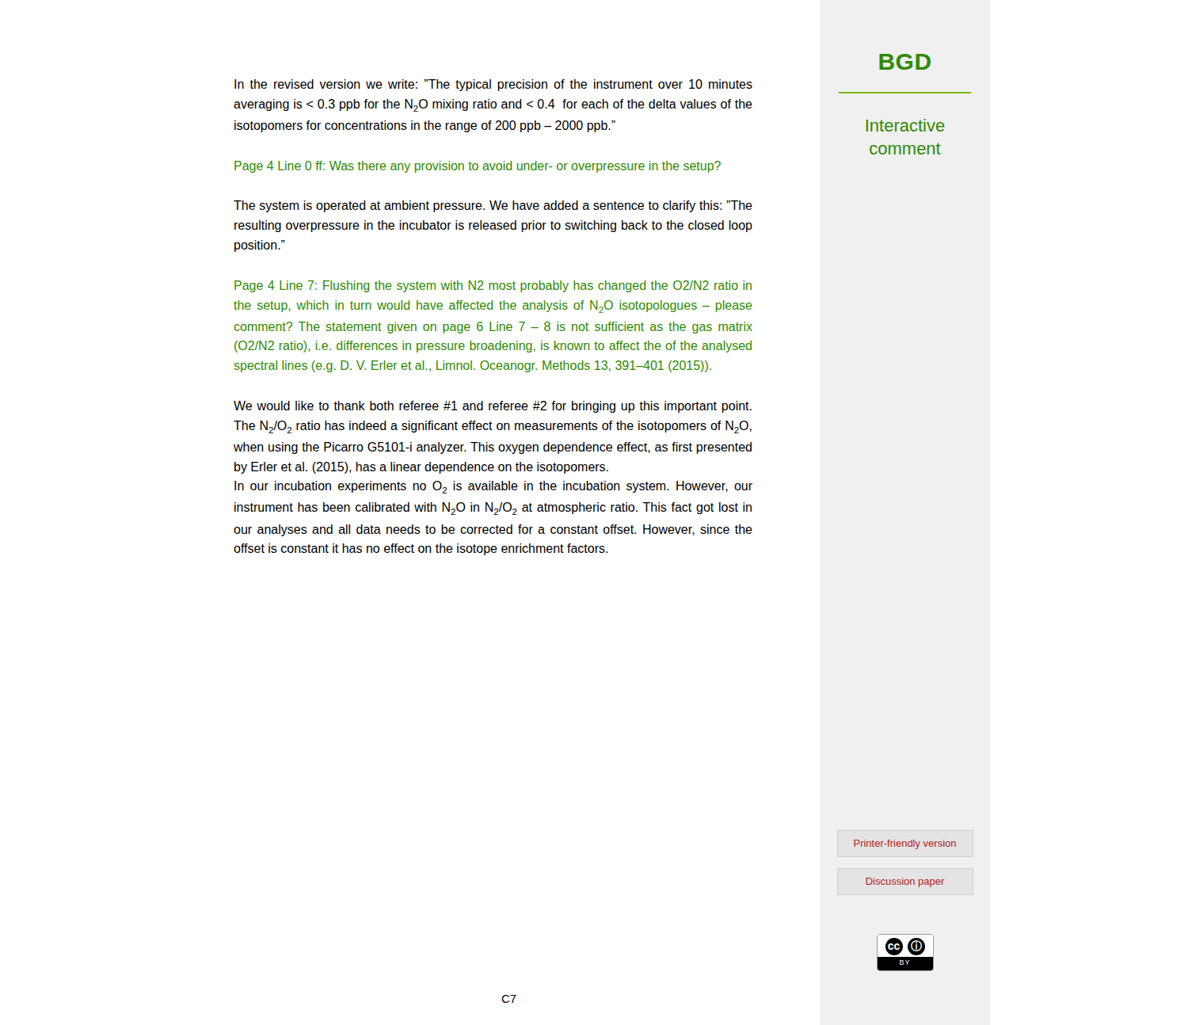BGD
Interactive
comment
Printer-friendly version Discussion paper
cc ⓘ
BY
In the revised version we write: ”The typical precision of the instrument over 10 minutes averaging is < 0.3 ppb for the N2O mixing ratio and < 0.4 for each of the delta values of the isotopomers for concentrations in the range of 200 ppb – 2000 ppb.”
Page 4 Line 0 ff: Was there any provision to avoid under- or overpressure in the setup?
The system is operated at ambient pressure. We have added a sentence to clarify this: ”The resulting overpressure in the incubator is released prior to switching back to the closed loop position.”
Page 4 Line 7: Flushing the system with N2 most probably has changed the O2/N2 ratio in the setup, which in turn would have affected the analysis of N2O isotopologues – please comment? The statement given on page 6 Line 7 – 8 is not sufficient as the gas matrix (O2/N2 ratio), i.e. differences in pressure broadening, is known to affect the of the analysed spectral lines (e.g. D. V. Erler et al., Limnol. Oceanogr. Methods 13, 391–401 (2015)).
We would like to thank both referee #1 and referee #2 for bringing up this important point. The N2/O2 ratio has indeed a significant effect on measurements of the isotopomers of N2O, when using the Picarro G5101-i analyzer. This oxygen dependence effect, as first presented by Erler et al. (2015), has a linear dependence on the isotopomers.
In our incubation experiments no O2 is available in the incubation system. However, our instrument has been calibrated with N2O in N2/O2 at atmospheric ratio. This fact got lost in our analyses and all data needs to be corrected for a constant offset. However, since the offset is constant it has no effect on the isotope enrichment factors.
C7